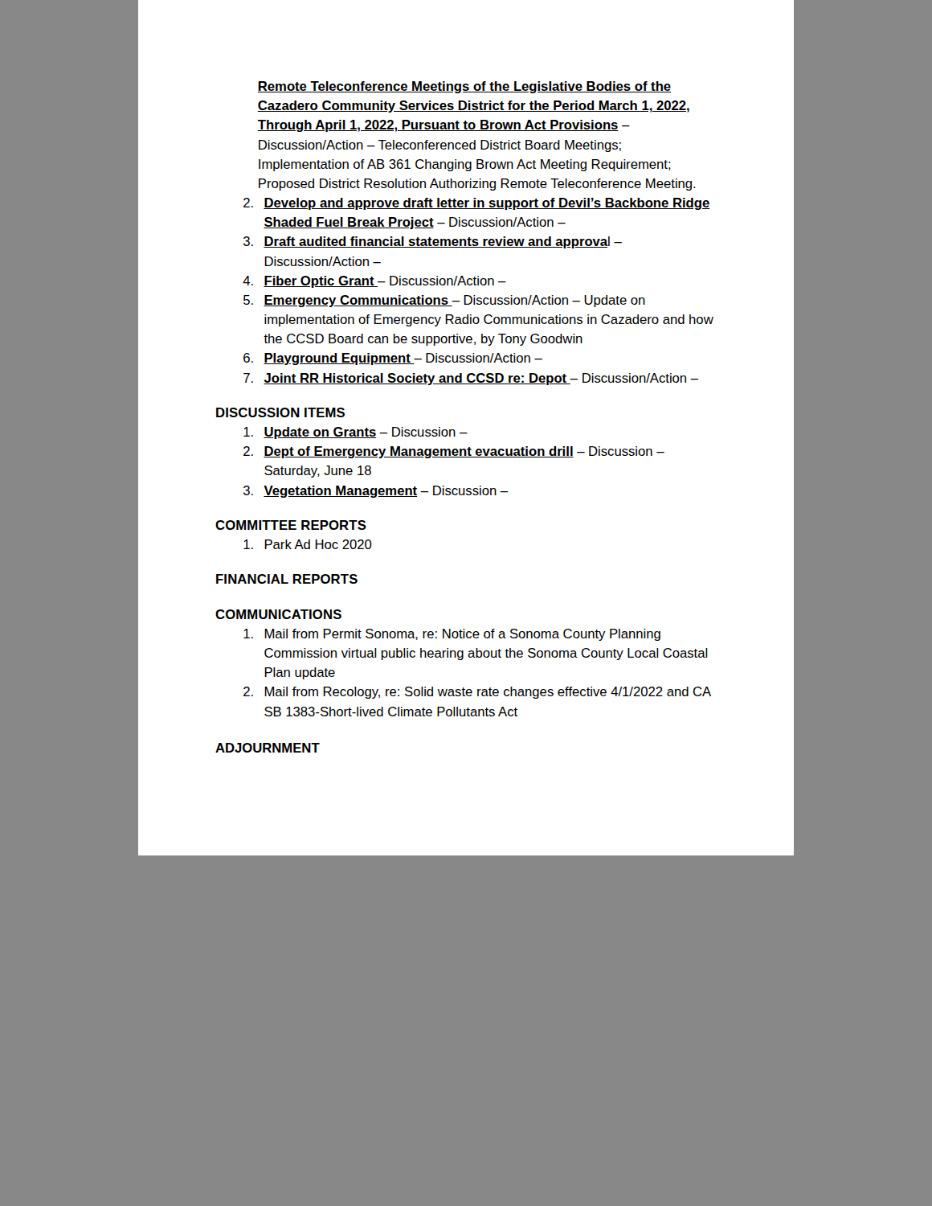Remote Teleconference Meetings of the Legislative Bodies of the Cazadero Community Services District for the Period March 1, 2022, Through April 1, 2022, Pursuant to Brown Act Provisions – Discussion/Action – Teleconferenced District Board Meetings; Implementation of AB 361 Changing Brown Act Meeting Requirement; Proposed District Resolution Authorizing Remote Teleconference Meeting.
Develop and approve draft letter in support of Devil’s Backbone Ridge Shaded Fuel Break Project – Discussion/Action –
Draft audited financial statements review and approval – Discussion/Action –
Fiber Optic Grant – Discussion/Action –
Emergency Communications – Discussion/Action – Update on implementation of Emergency Radio Communications in Cazadero and how the CCSD Board can be supportive, by Tony Goodwin
Playground Equipment – Discussion/Action –
Joint RR Historical Society and CCSD re: Depot – Discussion/Action –
DISCUSSION ITEMS
Update on Grants – Discussion –
Dept of Emergency Management evacuation drill – Discussion – Saturday, June 18
Vegetation Management – Discussion –
COMMITTEE REPORTS
Park Ad Hoc 2020
FINANCIAL REPORTS
COMMUNICATIONS
Mail from Permit Sonoma, re: Notice of a Sonoma County Planning Commission virtual public hearing about the Sonoma County Local Coastal Plan update
Mail from Recology, re: Solid waste rate changes effective 4/1/2022 and CA SB 1383-Short-lived Climate Pollutants Act
ADJOURNMENT